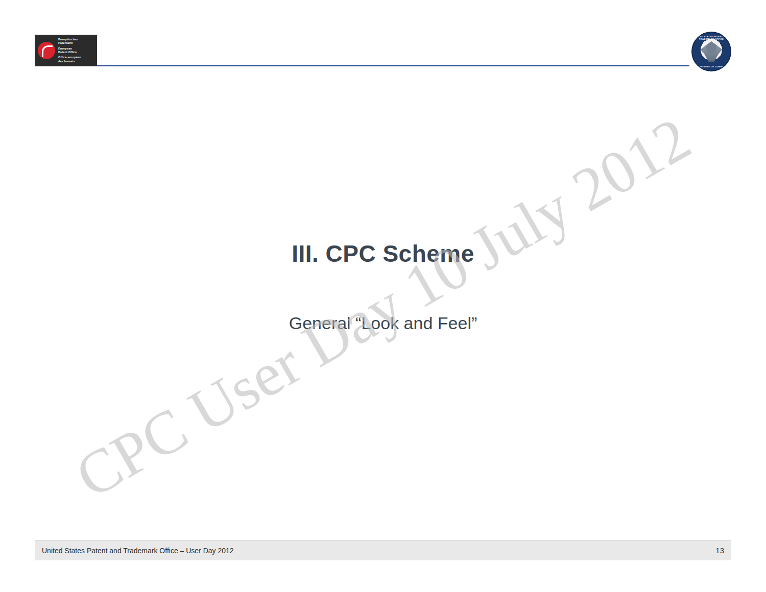Europäisches
Patentamt European
Patent Office Office européen
des brevets
UNITED STATES PATENT AND TRADEMARK OFFICE
DEPARTMENT OF COMMERCE
III. CPC Scheme
General “Look and Feel”
CPC User Day 10 July 2012
United States Patent and Trademark Office – User Day 2012 13